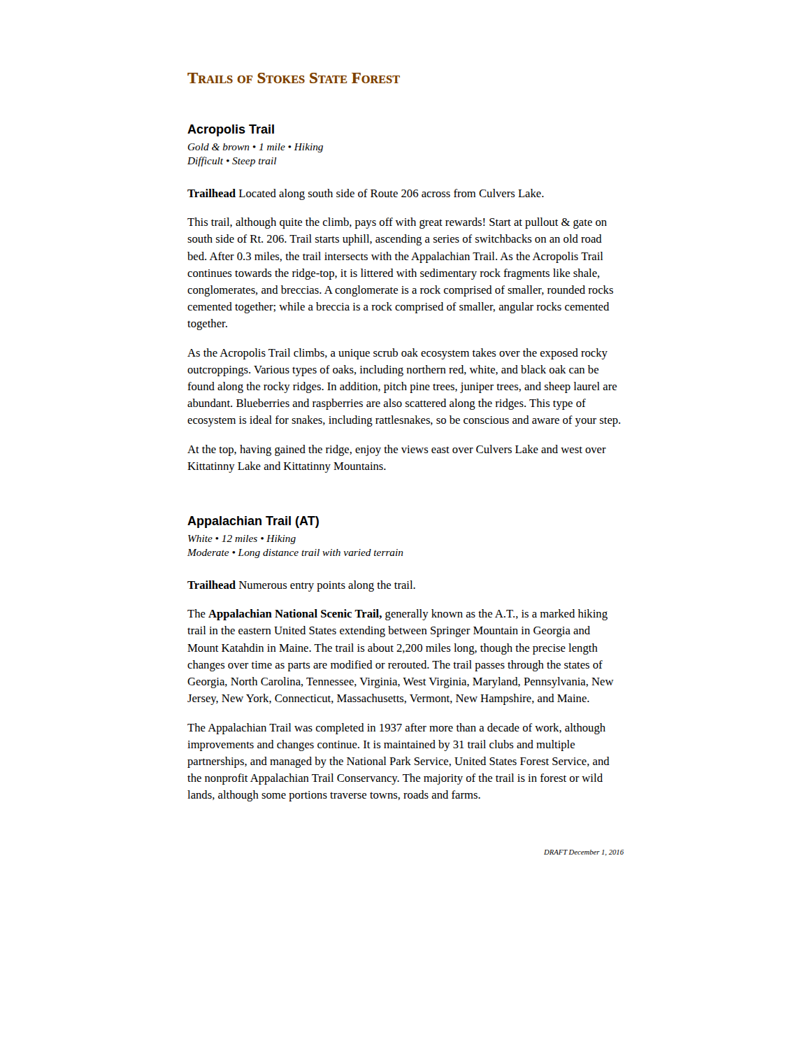Trails of Stokes State Forest
Acropolis Trail
Gold & brown • 1 mile • Hiking
Difficult • Steep trail
Trailhead Located along south side of Route 206 across from Culvers Lake.
This trail, although quite the climb, pays off with great rewards! Start at pullout & gate on south side of Rt. 206. Trail starts uphill, ascending a series of switchbacks on an old road bed. After 0.3 miles, the trail intersects with the Appalachian Trail. As the Acropolis Trail continues towards the ridge-top, it is littered with sedimentary rock fragments like shale, conglomerates, and breccias. A conglomerate is a rock comprised of smaller, rounded rocks cemented together; while a breccia is a rock comprised of smaller, angular rocks cemented together.
As the Acropolis Trail climbs, a unique scrub oak ecosystem takes over the exposed rocky outcroppings. Various types of oaks, including northern red, white, and black oak can be found along the rocky ridges. In addition, pitch pine trees, juniper trees, and sheep laurel are abundant. Blueberries and raspberries are also scattered along the ridges. This type of ecosystem is ideal for snakes, including rattlesnakes, so be conscious and aware of your step.
At the top, having gained the ridge, enjoy the views east over Culvers Lake and west over Kittatinny Lake and Kittatinny Mountains.
Appalachian Trail (AT)
White • 12 miles • Hiking
Moderate • Long distance trail with varied terrain
Trailhead Numerous entry points along the trail.
The Appalachian National Scenic Trail, generally known as the A.T., is a marked hiking trail in the eastern United States extending between Springer Mountain in Georgia and Mount Katahdin in Maine. The trail is about 2,200 miles long, though the precise length changes over time as parts are modified or rerouted. The trail passes through the states of Georgia, North Carolina, Tennessee, Virginia, West Virginia, Maryland, Pennsylvania, New Jersey, New York, Connecticut, Massachusetts, Vermont, New Hampshire, and Maine.
The Appalachian Trail was completed in 1937 after more than a decade of work, although improvements and changes continue. It is maintained by 31 trail clubs and multiple partnerships, and managed by the National Park Service, United States Forest Service, and the nonprofit Appalachian Trail Conservancy. The majority of the trail is in forest or wild lands, although some portions traverse towns, roads and farms.
DRAFT December 1, 2016